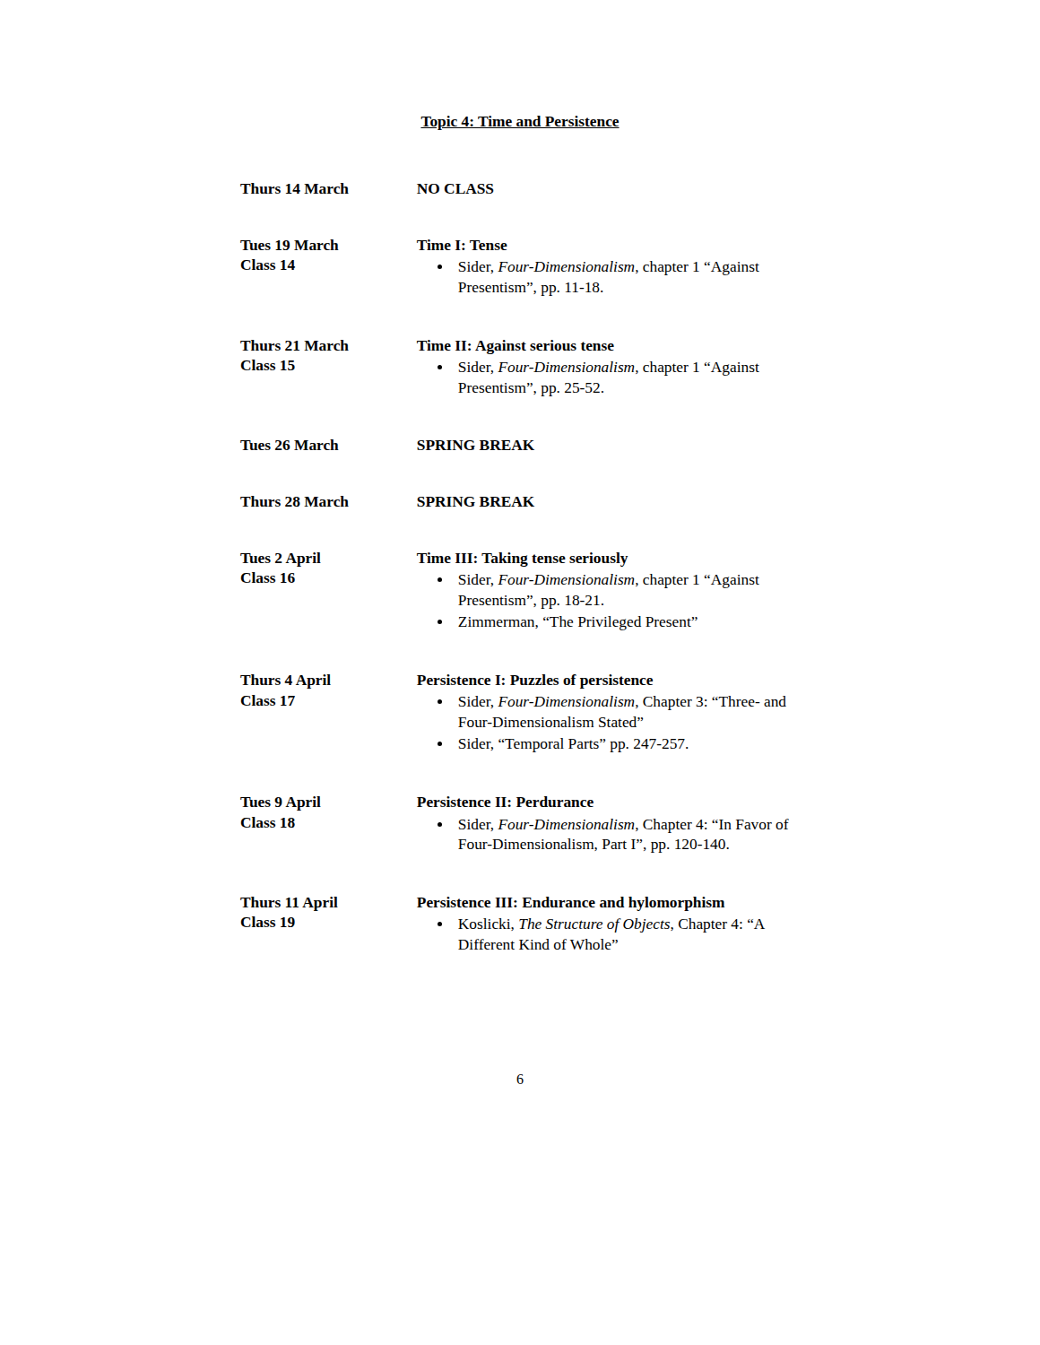Topic 4: Time and Persistence
| Thurs 14 March | NO CLASS |
| Tues 19 March Class 14 | Time I: Tense Sider, Four-Dimensionalism , chapter 1 “Against Presentism”, pp. 11-18. |
| Thurs 21 March Class 15 | Time II: Against serious tense Sider, Four-Dimensionalism , chapter 1 “Against Presentism”, pp. 25-52. |
| Tues 26 March | SPRING BREAK |
| Thurs 28 March | SPRING BREAK |
| Tues 2 April Class 16 | Time III: Taking tense seriously Sider, Four-Dimensionalism , chapter 1 “Against Presentism”, pp. 18-21. Zimmerman, “The Privileged Present” |
| Thurs 4 April Class 17 | Persistence I: Puzzles of persistence Sider, Four-Dimensionalism , Chapter 3: “Three- and Four-Dimensionalism Stated” Sider, “Temporal Parts” pp. 247-257. |
| Tues 9 April Class 18 | Persistence II: Perdurance Sider, Four-Dimensionalism , Chapter 4: “In Favor of Four-Dimensionalism, Part I”, pp. 120-140. |
| Thurs 11 April Class 19 | Persistence III: Endurance and hylomorphism Koslicki, The Structure of Objects , Chapter 4: “A Different Kind of Whole” |
6